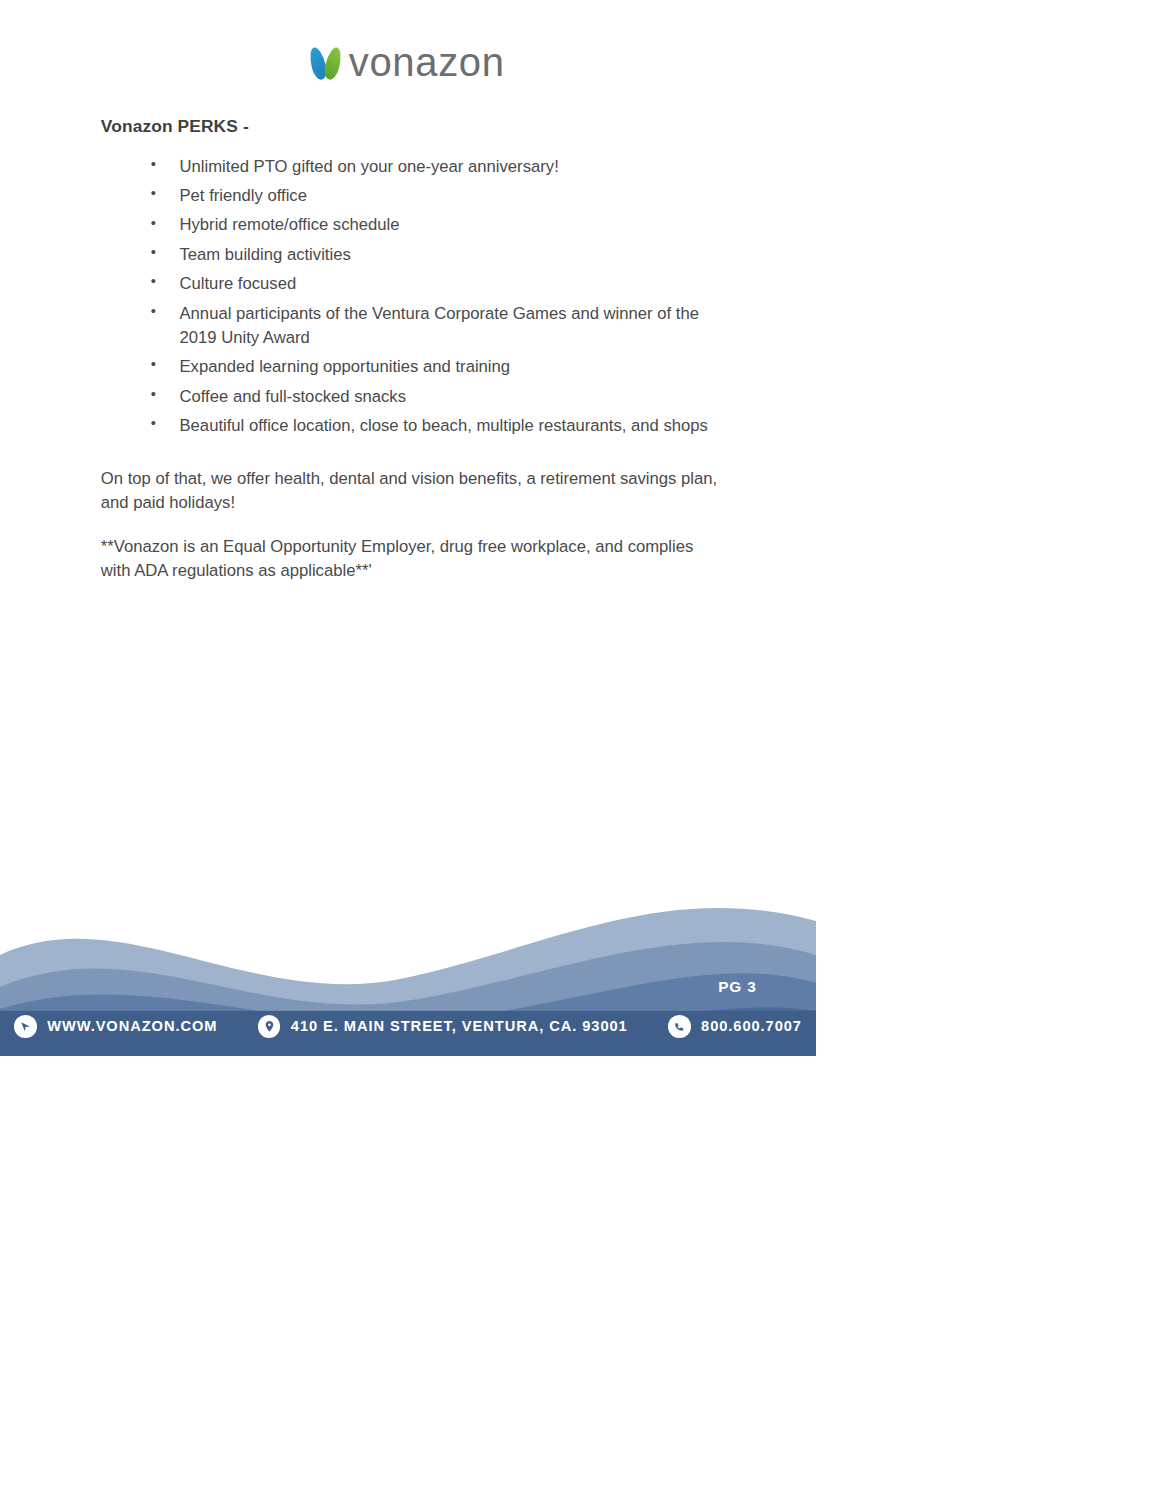vonazon
Vonazon PERKS -
Unlimited PTO gifted on your one-year anniversary!
Pet friendly office
Hybrid remote/office schedule
Team building activities
Culture focused
Annual participants of the Ventura Corporate Games and winner of the 2019 Unity Award
Expanded learning opportunities and training
Coffee and full-stocked snacks
Beautiful office location, close to beach, multiple restaurants, and shops
On top of that, we offer health, dental and vision benefits, a retirement savings plan, and paid holidays!
**Vonazon is an Equal Opportunity Employer, drug free workplace, and complies with ADA regulations as applicable**'
PG 3
WWW.VONAZON.COM 410 E. MAIN STREET, VENTURA, CA. 93001 800.600.7007